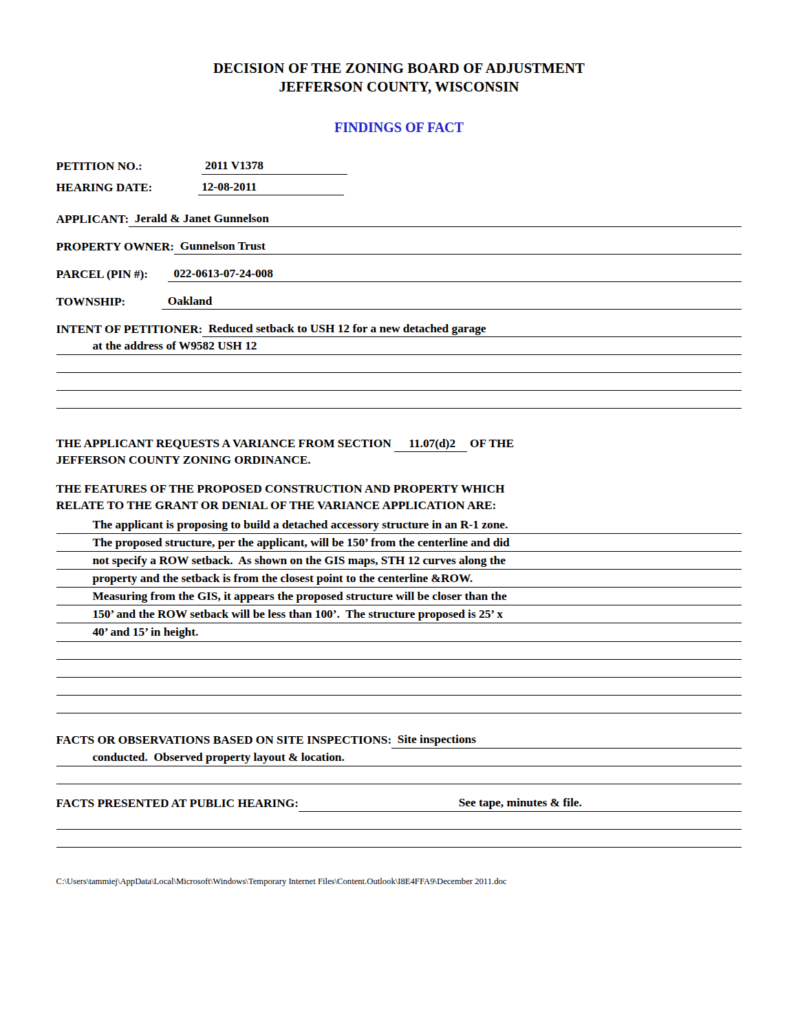DECISION OF THE ZONING BOARD OF ADJUSTMENT
JEFFERSON COUNTY, WISCONSIN
FINDINGS OF FACT
PETITION NO.: 2011 V1378
HEARING DATE: 12-08-2011
APPLICANT: Jerald & Janet Gunnelson
PROPERTY OWNER: Gunnelson Trust
PARCEL (PIN #): 022-0613-07-24-008
TOWNSHIP: Oakland
INTENT OF PETITIONER: Reduced setback to USH 12 for a new detached garage
at the address of W9582 USH 12
THE APPLICANT REQUESTS A VARIANCE FROM SECTION 11.07(d)2 OF THE
JEFFERSON COUNTY ZONING ORDINANCE.
THE FEATURES OF THE PROPOSED CONSTRUCTION AND PROPERTY WHICH
RELATE TO THE GRANT OR DENIAL OF THE VARIANCE APPLICATION ARE:
The applicant is proposing to build a detached accessory structure in an R-1 zone.
The proposed structure, per the applicant, will be 150’ from the centerline and did
not specify a ROW setback. As shown on the GIS maps, STH 12 curves along the
property and the setback is from the closest point to the centerline &ROW.
Measuring from the GIS, it appears the proposed structure will be closer than the
150’ and the ROW setback will be less than 100’. The structure proposed is 25’ x
40’ and 15’ in height.
FACTS OR OBSERVATIONS BASED ON SITE INSPECTIONS: Site inspections
conducted. Observed property layout & location.
FACTS PRESENTED AT PUBLIC HEARING: See tape, minutes & file.
C:\Users\tammiej\AppData\Local\Microsoft\Windows\Temporary Internet Files\Content.Outlook\I8E4FFA9\December 2011.doc